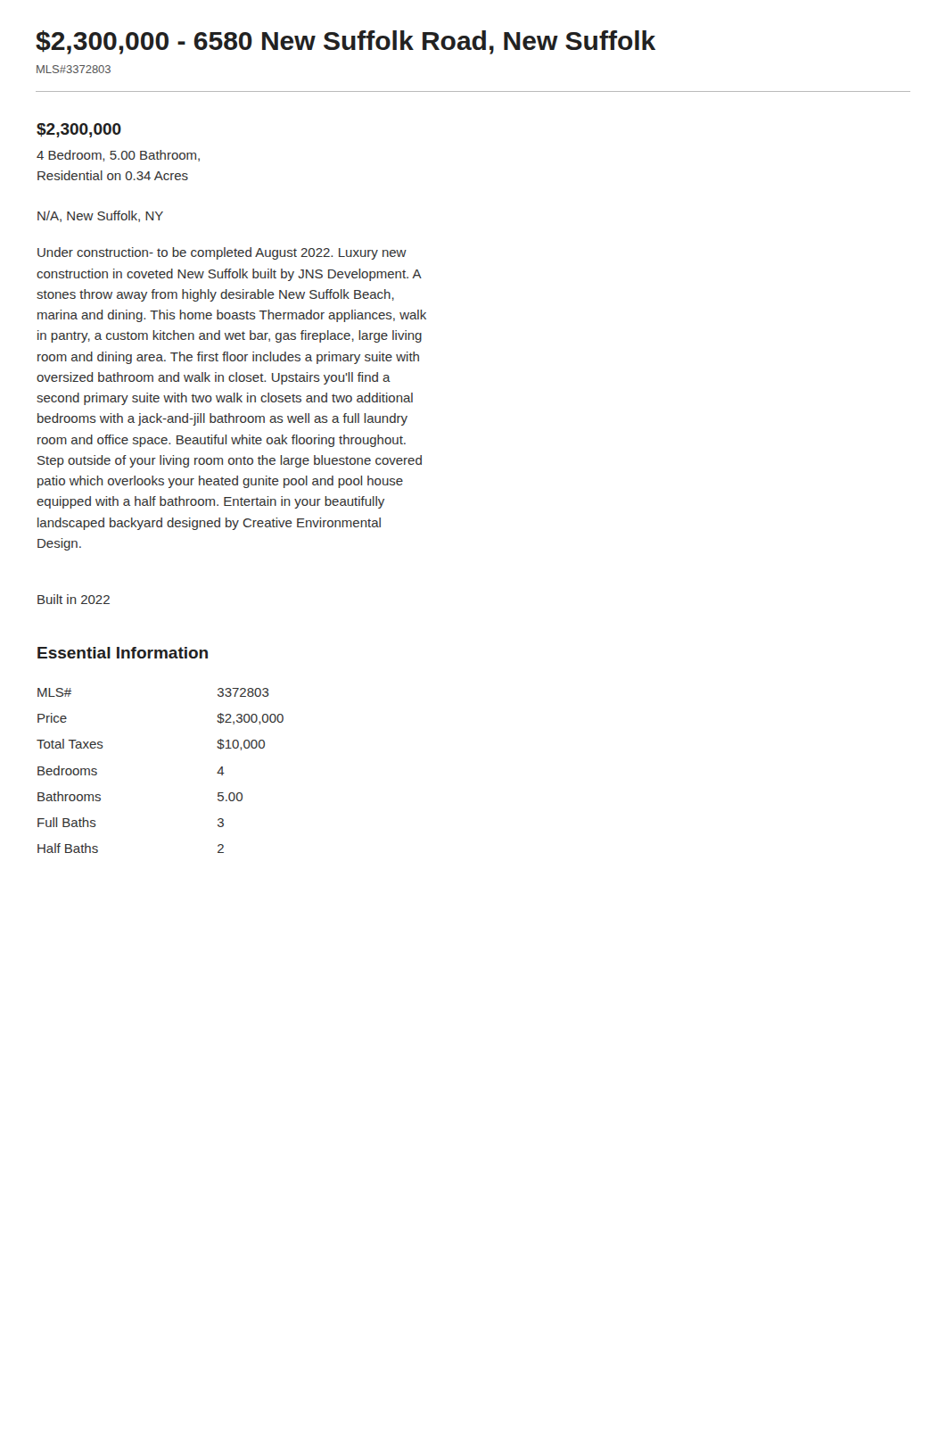$2,300,000 - 6580 New Suffolk Road, New Suffolk
MLS#3372803
| $2,300,000 4 Bedroom, 5.00 Bathroom, Residential on 0.34 Acres N/A, New Suffolk, NY Under construction- to be completed August 2022. Luxury new construction in coveted New Suffolk built by JNS Development. A stones throw away from highly desirable New Suffolk Beach, marina and dining. This home boasts Thermador appliances, walk in pantry, a custom kitchen and wet bar, gas fireplace, large living room and dining area. The first floor includes a primary suite with oversized bathroom and walk in closet. Upstairs you'll find a second primary suite with two walk in closets and two additional bedrooms with a jack-and-jill bathroom as well as a full laundry room and office space. Beautiful white oak flooring throughout. Step outside of your living room onto the large bluestone covered patio which overlooks your heated gunite pool and pool house equipped with a half bathroom. Entertain in your beautifully landscaped backyard designed by Creative Environmental Design. Built in 2022 Essential Information / MLS# / 3372803 / / Price / $2,300,000 / / Total Taxes / $10,000 / / Bedrooms / 4 / / Bathrooms / 5.00 / / Full Baths / 3 / / Half Baths / 2 / | |